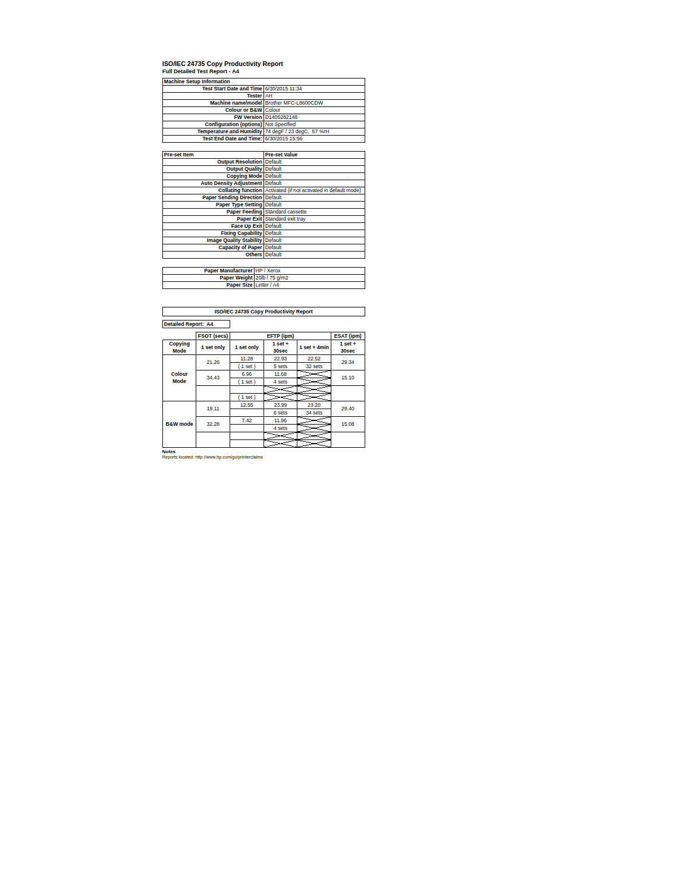ISO/IEC 24735 Copy Productivity Report
Full Detailed Test Report - A4
| Machine Setup Information |
| Test Start Date and Time | 6/30/2015 11:34 |
| Tester | AH |
| Machine name/model | Brother MFC-L8600CDW |
| Colour or B&W | Colour |
| FW Version | D1405282148 |
| Configuration (options) | Not Specified |
| Temperature and Humidity | 74 degF / 23 degC, 57 %rH |
| Test End Date and Time: | 6/30/2015 15:56 |
| Pre-set Item | Pre-set Value |
| Output Resolution | Default |
| Output Quality | Default |
| Copying Mode | Default |
| Auto Density Adjustment | Default |
| Collating function | Activated (if not activated in default mode) |
| Paper Sending Direction | Default |
| Paper Type Setting | Default |
| Paper Feeding | Standard cassette |
| Paper Exit | Standard exit tray |
| Face Up Exit | Default |
| Fixing Capability | Default |
| Image Quality Stability | Default |
| Capacity of Paper | Default |
| Others | Default |
| Paper Manufacturer | HP / Xerox |
| Paper Weight | 20lb / 75 g/m2 |
| Paper Size | Letter / A4 |
| ISO/IEC 24735 Copy Productivity Report |
| Detailed Report: A4 | | | | |
| | FSOT (secs) | EFTP (ipm) | ESAT (ipm) |
| Copying Mode | 1 set only | 1 set only | 1 set + 30sec | 1 set + 4min | 1 set + 30sec |
| Colour Mode | 21.26 | 11.28 | 22.93 | 22.52 | 29.34 |
| ( 1 set ) | 5 sets | 32 sets |
| 34.43 | 6.96 | 11.68 | | 15.10 |
| ( 1 set ) | 4 sets | |
| ( 1 set ) | | |
| B&W mode | 19.11 | 12.55 | 23.99 | 23.20 | 29.40 |
| | 6 sets | 34 sets |
| 32.28 | 7.42 | 11.96 | | 15.08 |
| | 4 sets | |
Notes
Reports located: http://www.hp.com/go/printerclaims
Overlay ratio labels (1:1, 1:2, 2:2) rendered as a separate absolutely-positioned table is avoided; instead they are embedded below for completeness in a compact secondary table.
1:1 1:2 2:2 1:1 1:2 2:2